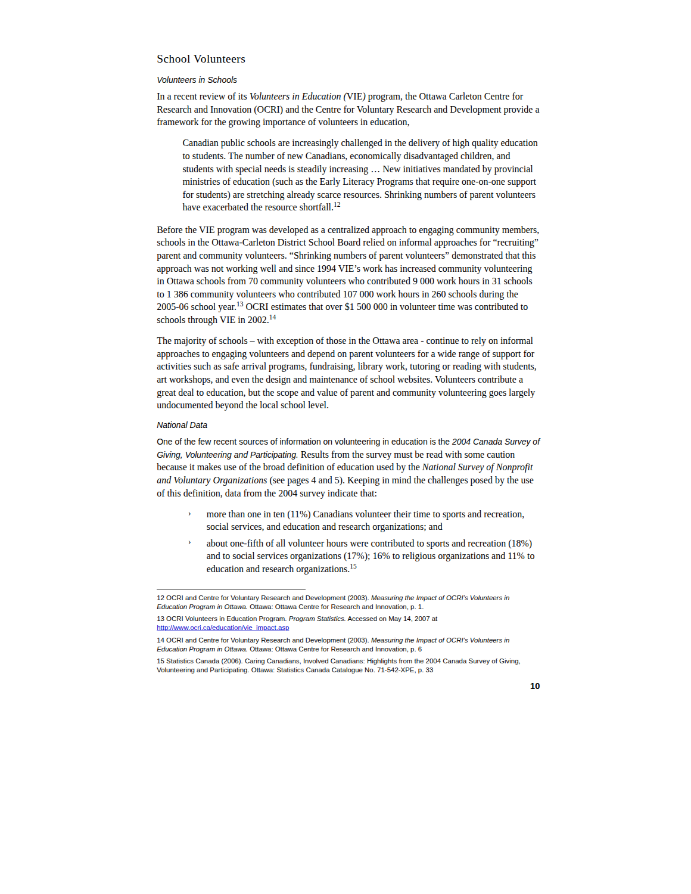School Volunteers
Volunteers in Schools
In a recent review of its Volunteers in Education (VIE) program, the Ottawa Carleton Centre for Research and Innovation (OCRI) and the Centre for Voluntary Research and Development provide a framework for the growing importance of volunteers in education,
Canadian public schools are increasingly challenged in the delivery of high quality education to students. The number of new Canadians, economically disadvantaged children, and students with special needs is steadily increasing … New initiatives mandated by provincial ministries of education (such as the Early Literacy Programs that require one-on-one support for students) are stretching already scarce resources. Shrinking numbers of parent volunteers have exacerbated the resource shortfall.12
Before the VIE program was developed as a centralized approach to engaging community members, schools in the Ottawa-Carleton District School Board relied on informal approaches for “recruiting” parent and community volunteers. “Shrinking numbers of parent volunteers” demonstrated that this approach was not working well and since 1994 VIE’s work has increased community volunteering in Ottawa schools from 70 community volunteers who contributed 9 000 work hours in 31 schools to 1 386 community volunteers who contributed 107 000 work hours in 260 schools during the 2005-06 school year.13 OCRI estimates that over $1 500 000 in volunteer time was contributed to schools through VIE in 2002.14
The majority of schools – with exception of those in the Ottawa area - continue to rely on informal approaches to engaging volunteers and depend on parent volunteers for a wide range of support for activities such as safe arrival programs, fundraising, library work, tutoring or reading with students, art workshops, and even the design and maintenance of school websites. Volunteers contribute a great deal to education, but the scope and value of parent and community volunteering goes largely undocumented beyond the local school level.
National Data
One of the few recent sources of information on volunteering in education is the 2004 Canada Survey of Giving, Volunteering and Participating. Results from the survey must be read with some caution because it makes use of the broad definition of education used by the National Survey of Nonprofit and Voluntary Organizations (see pages 4 and 5). Keeping in mind the challenges posed by the use of this definition, data from the 2004 survey indicate that:
more than one in ten (11%) Canadians volunteer their time to sports and recreation, social services, and education and research organizations; and
about one-fifth of all volunteer hours were contributed to sports and recreation (18%) and to social services organizations (17%); 16% to religious organizations and 11% to education and research organizations.15
12 OCRI and Centre for Voluntary Research and Development (2003). Measuring the Impact of OCRI’s Volunteers in Education Program in Ottawa. Ottawa: Ottawa Centre for Research and Innovation, p. 1.
13 OCRI Volunteers in Education Program. Program Statistics. Accessed on May 14, 2007 at
http://www.ocri.ca/education/vie_impact.asp
14 OCRI and Centre for Voluntary Research and Development (2003). Measuring the Impact of OCRI’s Volunteers in Education Program in Ottawa. Ottawa: Ottawa Centre for Research and Innovation, p. 6
15 Statistics Canada (2006). Caring Canadians, Involved Canadians: Highlights from the 2004 Canada Survey of Giving, Volunteering and Participating. Ottawa: Statistics Canada Catalogue No. 71-542-XPE, p. 33
10